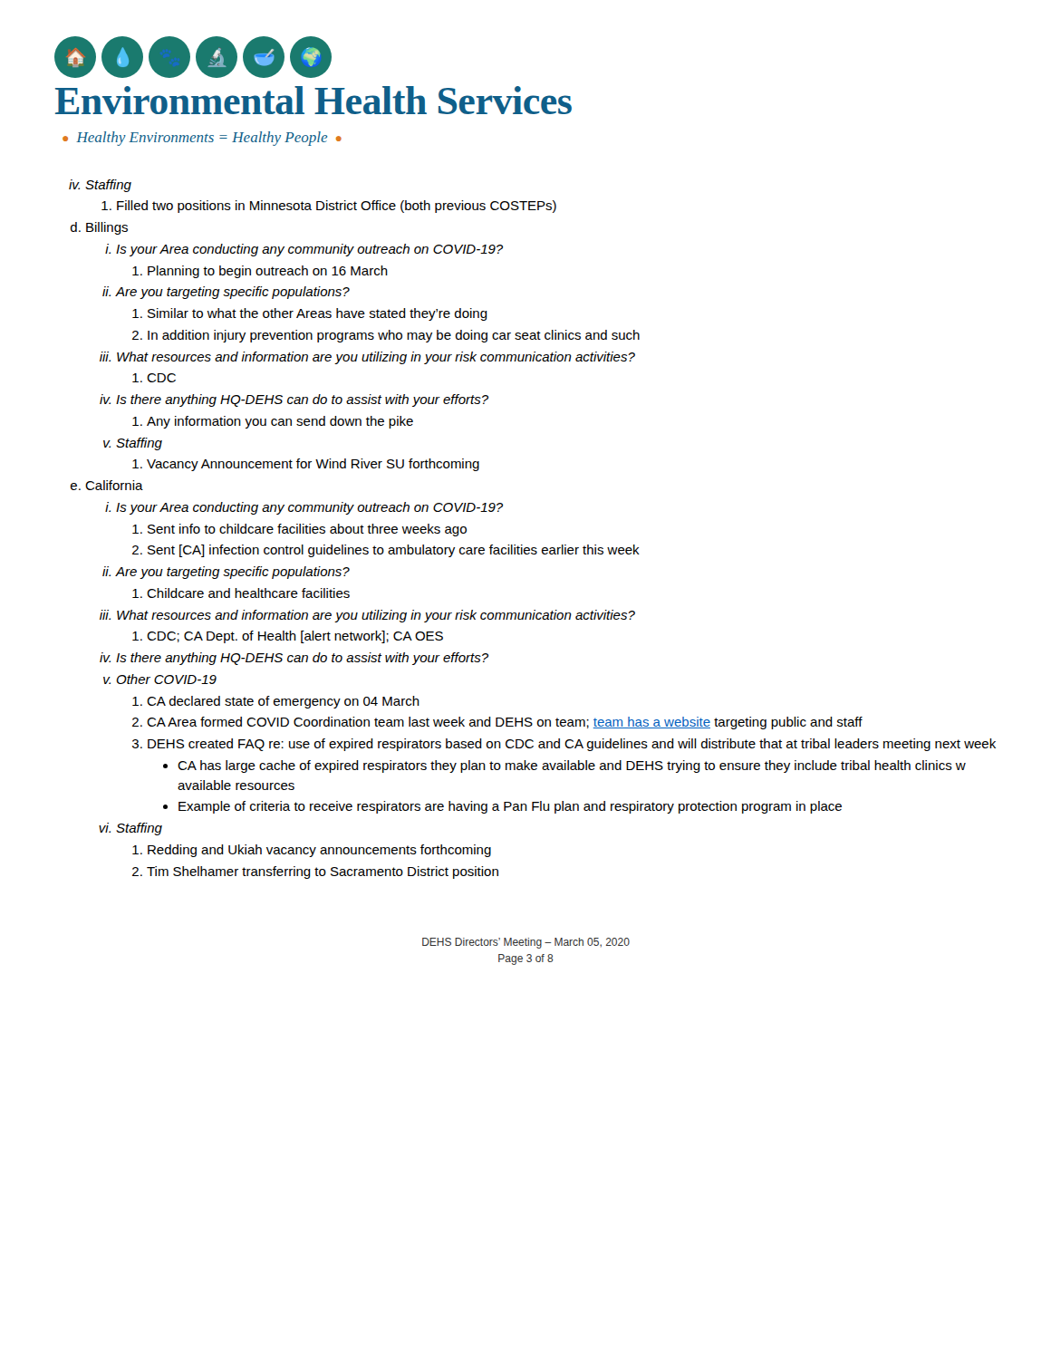🏠
💧
🐾
🔬
🥣
🌍
Environmental Health Services
●Healthy Environments = Healthy People●
Staffing
Filled two positions in Minnesota District Office (both previous COSTEPs)
Billings
Is your Area conducting any community outreach on COVID-19?
Planning to begin outreach on 16 March
Are you targeting specific populations?
Similar to what the other Areas have stated they’re doing
In addition injury prevention programs who may be doing car seat clinics and such
What resources and information are you utilizing in your risk communication activities?
CDC
Is there anything HQ-DEHS can do to assist with your efforts?
Any information you can send down the pike
Staffing
Vacancy Announcement for Wind River SU forthcoming
California
Is your Area conducting any community outreach on COVID-19?
Sent info to childcare facilities about three weeks ago
Sent [CA] infection control guidelines to ambulatory care facilities earlier this week
Are you targeting specific populations?
Childcare and healthcare facilities
What resources and information are you utilizing in your risk communication activities?
CDC; CA Dept. of Health [alert network]; CA OES
Is there anything HQ-DEHS can do to assist with your efforts?
Other COVID-19
CA declared state of emergency on 04 March
CA Area formed COVID Coordination team last week and DEHS on team; team has a website targeting public and staff
DEHS created FAQ re: use of expired respirators based on CDC and CA guidelines and will distribute that at tribal leaders meeting next week
CA has large cache of expired respirators they plan to make available and DEHS trying to ensure they include tribal health clinics w available resources
Example of criteria to receive respirators are having a Pan Flu plan and respiratory protection program in place
Staffing
Redding and Ukiah vacancy announcements forthcoming
Tim Shelhamer transferring to Sacramento District position
DEHS Directors’ Meeting – March 05, 2020
Page 3 of 8